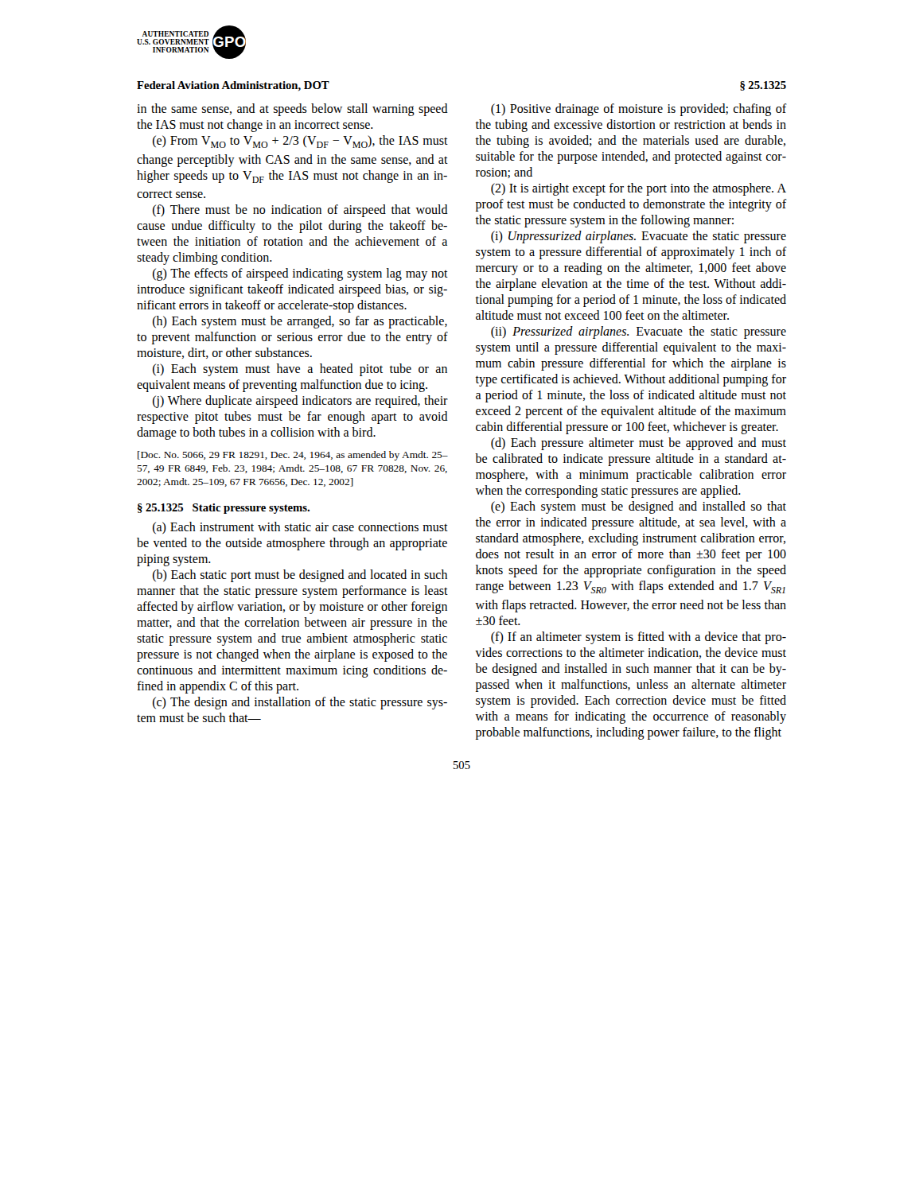Authenticated
U.S. Government
Information
GPO
Federal Aviation Administration, DOT § 25.1325
in the same sense, and at speeds below stall warning speed the IAS must not change in an incorrect sense.
(e) From VMO to VMO + 2/3 (VDF − VMO), the IAS must change perceptibly with CAS and in the same sense, and at higher speeds up to VDF the IAS must not change in an incorrect sense.
(f) There must be no indication of airspeed that would cause undue difficulty to the pilot during the takeoff between the initiation of rotation and the achievement of a steady climbing condition.
(g) The effects of airspeed indicating system lag may not introduce significant takeoff indicated airspeed bias, or significant errors in takeoff or accelerate-stop distances.
(h) Each system must be arranged, so far as practicable, to prevent malfunction or serious error due to the entry of moisture, dirt, or other substances.
(i) Each system must have a heated pitot tube or an equivalent means of preventing malfunction due to icing.
(j) Where duplicate airspeed indicators are required, their respective pitot tubes must be far enough apart to avoid damage to both tubes in a collision with a bird.
[Doc. No. 5066, 29 FR 18291, Dec. 24, 1964, as amended by Amdt. 25–57, 49 FR 6849, Feb. 23, 1984; Amdt. 25–108, 67 FR 70828, Nov. 26, 2002; Amdt. 25–109, 67 FR 76656, Dec. 12, 2002]
§ 25.1325 Static pressure systems.
(a) Each instrument with static air case connections must be vented to the outside atmosphere through an appropriate piping system.
(b) Each static port must be designed and located in such manner that the static pressure system performance is least affected by airflow variation, or by moisture or other foreign matter, and that the correlation between air pressure in the static pressure system and true ambient atmospheric static pressure is not changed when the airplane is exposed to the continuous and intermittent maximum icing conditions defined in appendix C of this part.
(c) The design and installation of the static pressure system must be such that—
(1) Positive drainage of moisture is provided; chafing of the tubing and excessive distortion or restriction at bends in the tubing is avoided; and the materials used are durable, suitable for the purpose intended, and protected against corrosion; and
(2) It is airtight except for the port into the atmosphere. A proof test must be conducted to demonstrate the integrity of the static pressure system in the following manner:
(i) Unpressurized airplanes. Evacuate the static pressure system to a pressure differential of approximately 1 inch of mercury or to a reading on the altimeter, 1,000 feet above the airplane elevation at the time of the test. Without additional pumping for a period of 1 minute, the loss of indicated altitude must not exceed 100 feet on the altimeter.
(ii) Pressurized airplanes. Evacuate the static pressure system until a pressure differential equivalent to the maximum cabin pressure differential for which the airplane is type certificated is achieved. Without additional pumping for a period of 1 minute, the loss of indicated altitude must not exceed 2 percent of the equivalent altitude of the maximum cabin differential pressure or 100 feet, whichever is greater.
(d) Each pressure altimeter must be approved and must be calibrated to indicate pressure altitude in a standard atmosphere, with a minimum practicable calibration error when the corresponding static pressures are applied.
(e) Each system must be designed and installed so that the error in indicated pressure altitude, at sea level, with a standard atmosphere, excluding instrument calibration error, does not result in an error of more than ±30 feet per 100 knots speed for the appropriate configuration in the speed range between 1.23 VSR0 with flaps extended and 1.7 VSR1 with flaps retracted. However, the error need not be less than ±30 feet.
(f) If an altimeter system is fitted with a device that provides corrections to the altimeter indication, the device must be designed and installed in such manner that it can be bypassed when it malfunctions, unless an alternate altimeter system is provided. Each correction device must be fitted with a means for indicating the occurrence of reasonably probable malfunctions, including power failure, to the flight
505